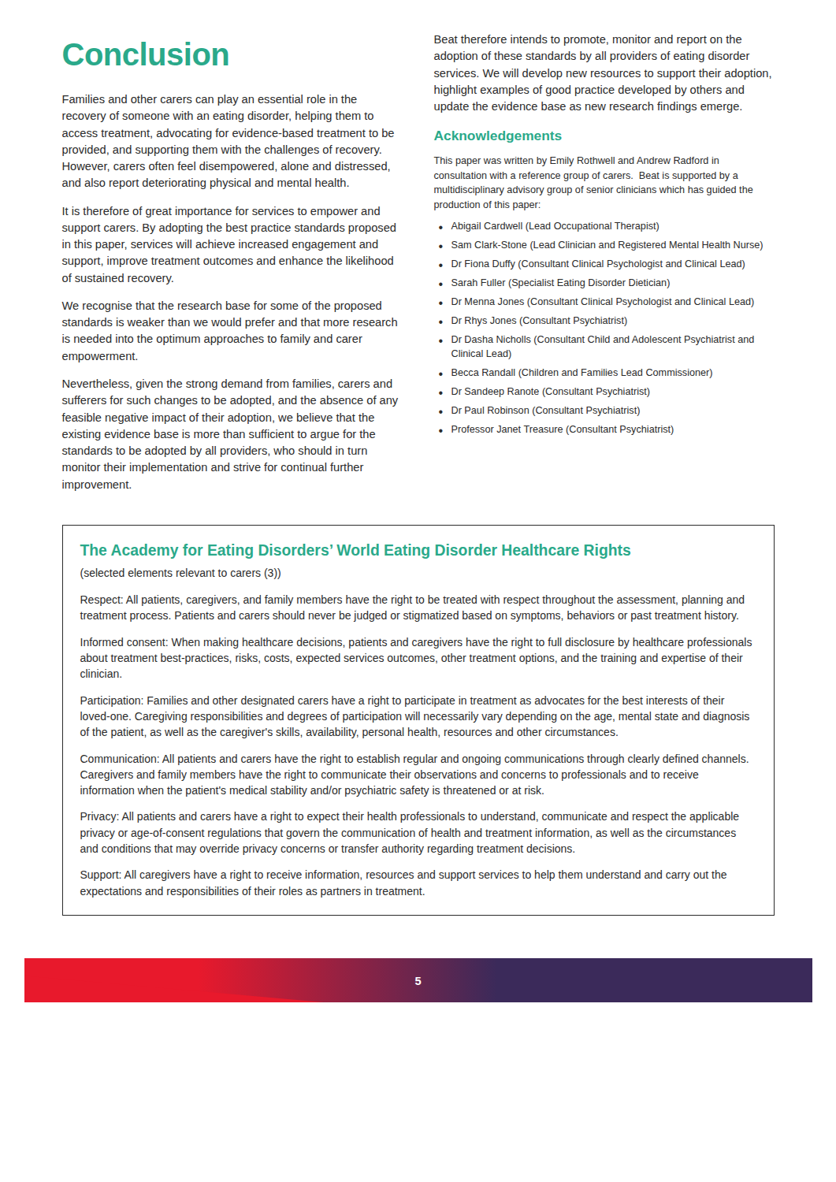Conclusion
Families and other carers can play an essential role in the recovery of someone with an eating disorder, helping them to access treatment, advocating for evidence-based treatment to be provided, and supporting them with the challenges of recovery. However, carers often feel disempowered, alone and distressed, and also report deteriorating physical and mental health.
It is therefore of great importance for services to empower and support carers. By adopting the best practice standards proposed in this paper, services will achieve increased engagement and support, improve treatment outcomes and enhance the likelihood of sustained recovery.
We recognise that the research base for some of the proposed standards is weaker than we would prefer and that more research is needed into the optimum approaches to family and carer empowerment.
Nevertheless, given the strong demand from families, carers and sufferers for such changes to be adopted, and the absence of any feasible negative impact of their adoption, we believe that the existing evidence base is more than sufficient to argue for the standards to be adopted by all providers, who should in turn monitor their implementation and strive for continual further improvement.
Beat therefore intends to promote, monitor and report on the adoption of these standards by all providers of eating disorder services. We will develop new resources to support their adoption, highlight examples of good practice developed by others and update the evidence base as new research findings emerge.
Acknowledgements
This paper was written by Emily Rothwell and Andrew Radford in consultation with a reference group of carers. Beat is supported by a multidisciplinary advisory group of senior clinicians which has guided the production of this paper:
Abigail Cardwell (Lead Occupational Therapist)
Sam Clark-Stone (Lead Clinician and Registered Mental Health Nurse)
Dr Fiona Duffy (Consultant Clinical Psychologist and Clinical Lead)
Sarah Fuller (Specialist Eating Disorder Dietician)
Dr Menna Jones (Consultant Clinical Psychologist and Clinical Lead)
Dr Rhys Jones (Consultant Psychiatrist)
Dr Dasha Nicholls (Consultant Child and Adolescent Psychiatrist and Clinical Lead)
Becca Randall (Children and Families Lead Commissioner)
Dr Sandeep Ranote (Consultant Psychiatrist)
Dr Paul Robinson (Consultant Psychiatrist)
Professor Janet Treasure (Consultant Psychiatrist)
The Academy for Eating Disorders’ World Eating Disorder Healthcare Rights
(selected elements relevant to carers (3))
Respect: All patients, caregivers, and family members have the right to be treated with respect throughout the assessment, planning and treatment process. Patients and carers should never be judged or stigmatized based on symptoms, behaviors or past treatment history.
Informed consent: When making healthcare decisions, patients and caregivers have the right to full disclosure by healthcare professionals about treatment best-practices, risks, costs, expected services outcomes, other treatment options, and the training and expertise of their clinician.
Participation: Families and other designated carers have a right to participate in treatment as advocates for the best interests of their loved-one. Caregiving responsibilities and degrees of participation will necessarily vary depending on the age, mental state and diagnosis of the patient, as well as the caregiver's skills, availability, personal health, resources and other circumstances.
Communication: All patients and carers have the right to establish regular and ongoing communications through clearly defined channels. Caregivers and family members have the right to communicate their observations and concerns to professionals and to receive information when the patient's medical stability and/or psychiatric safety is threatened or at risk.
Privacy: All patients and carers have a right to expect their health professionals to understand, communicate and respect the applicable privacy or age-of-consent regulations that govern the communication of health and treatment information, as well as the circumstances and conditions that may override privacy concerns or transfer authority regarding treatment decisions.
Support: All caregivers have a right to receive information, resources and support services to help them understand and carry out the expectations and responsibilities of their roles as partners in treatment.
5